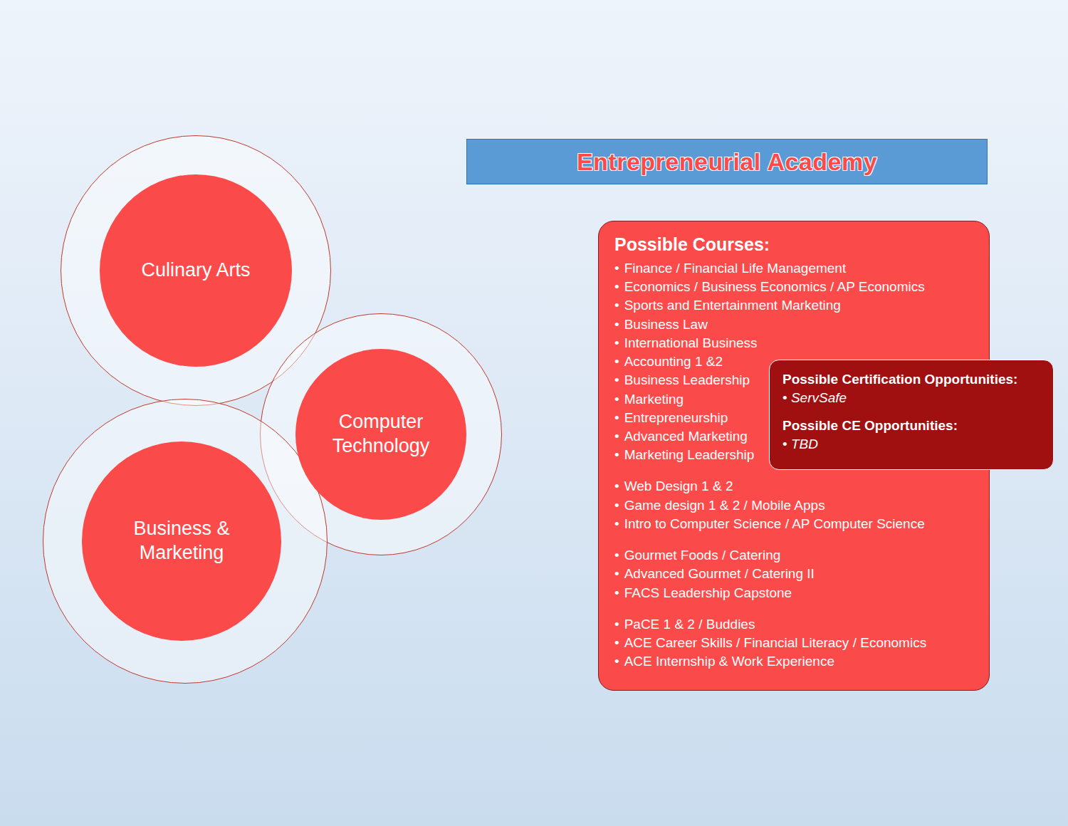Culinary Arts
Computer
Technology
Business &
Marketing
Entrepreneurial Academy
Possible Courses:
Finance / Financial Life Management
Economics / Business Economics / AP Economics
Sports and Entertainment Marketing
Business Law
International Business
Accounting 1 &2
Business Leadership
Marketing
Entrepreneurship
Advanced Marketing
Marketing Leadership
Web Design 1 & 2
Game design 1 & 2 / Mobile Apps
Intro to Computer Science / AP Computer Science
Gourmet Foods / Catering
Advanced Gourmet / Catering II
FACS Leadership Capstone
PaCE 1 & 2 / Buddies
ACE Career Skills / Financial Literacy / Economics
ACE Internship & Work Experience
Possible Certification Opportunities:
• ServSafe
Possible CE Opportunities:
• TBD